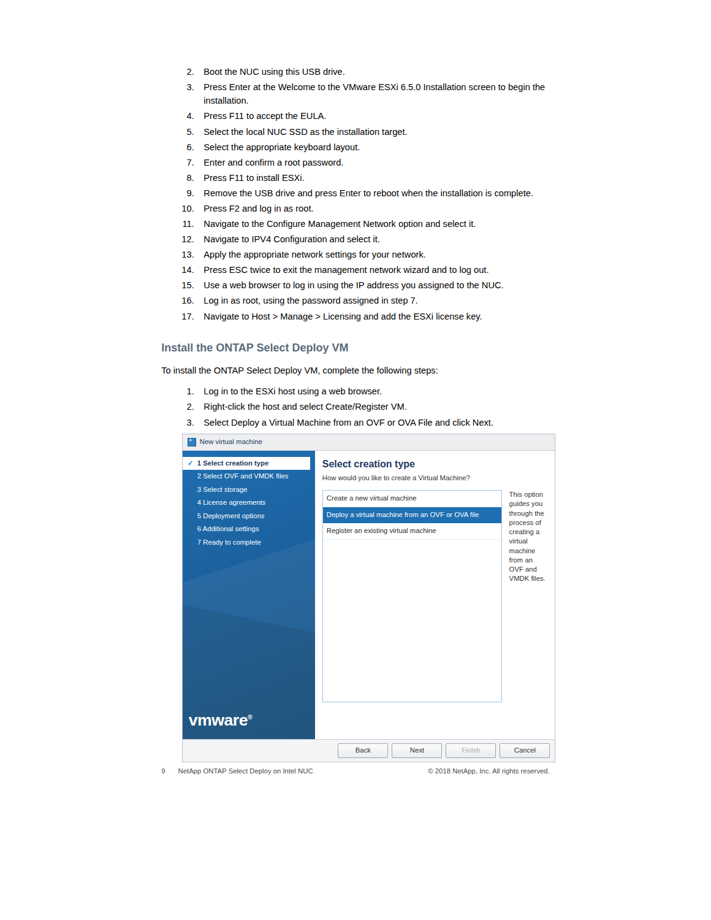Boot the NUC using this USB drive.
Press Enter at the Welcome to the VMware ESXi 6.5.0 Installation screen to begin the installation.
Press F11 to accept the EULA.
Select the local NUC SSD as the installation target.
Select the appropriate keyboard layout.
Enter and confirm a root password.
Press F11 to install ESXi.
Remove the USB drive and press Enter to reboot when the installation is complete.
Press F2 and log in as root.
Navigate to the Configure Management Network option and select it.
Navigate to IPV4 Configuration and select it.
Apply the appropriate network settings for your network.
Press ESC twice to exit the management network wizard and to log out.
Use a web browser to log in using the IP address you assigned to the NUC.
Log in as root, using the password assigned in step 7.
Navigate to Host > Manage > Licensing and add the ESXi license key.
Install the ONTAP Select Deploy VM
To install the ONTAP Select Deploy VM, complete the following steps:
Log in to the ESXi host using a web browser.
Right-click the host and select Create/Register VM.
Select Deploy a Virtual Machine from an OVF or OVA File and click Next.
New virtual machine
1 Select creation type
2 Select OVF and VMDK files
3 Select storage
4 License agreements
5 Deployment options
6 Additional settings
7 Ready to complete
vmware®
Select creation type
How would you like to create a Virtual Machine?
Create a new virtual machine
Deploy a virtual machine from an OVF or OVA file
Register an existing virtual machine
This option guides you through the process of creating a virtual machine from an OVF and VMDK files.
Back Next Finish Cancel
9 NetApp ONTAP Select Deploy on Intel NUC
© 2018 NetApp, Inc. All rights reserved.